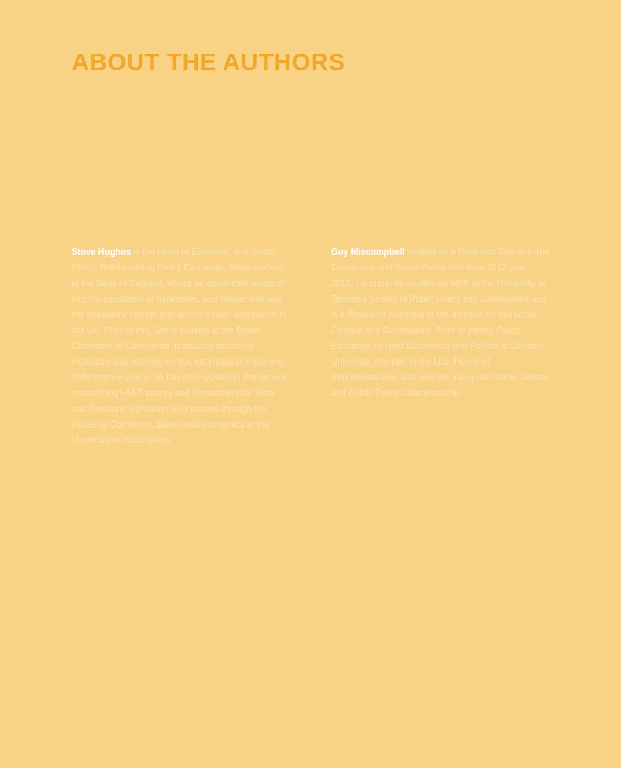About the Authors
Steve Hughes is the Head of Economic and Social Policy. Before joining Policy Exchange, Steve worked at the Bank of England, where he conducted research into the circulation of banknotes, and helped manage the regulatory system that governs cash distribution in the UK. Prior to this, Steve worked at the British Chambers of Commerce, producing economic indicators and advising on tax, international trade and SME finance policy. He has also worked in Parliament, researching HM Treasury and Department for Work and Pensions legislation as it passed through the House of Commons. Steve read economics at the University of Nottingham.
Guy Miscampbell worked as a Research Fellow in the Economics and Social Policy Unit from 2012 and 2014. He currently studies an MPP at the University of Toronto's School of Public Policy and Governance and is a Research Assistant at the Institute for Municipal Finance and Governance. Prior to joining Policy Exchange he read Economics and Politics at Durham University, interned in the U.S. House of Representatives, and won the inaugural Global Debate and Public Policy Championship.